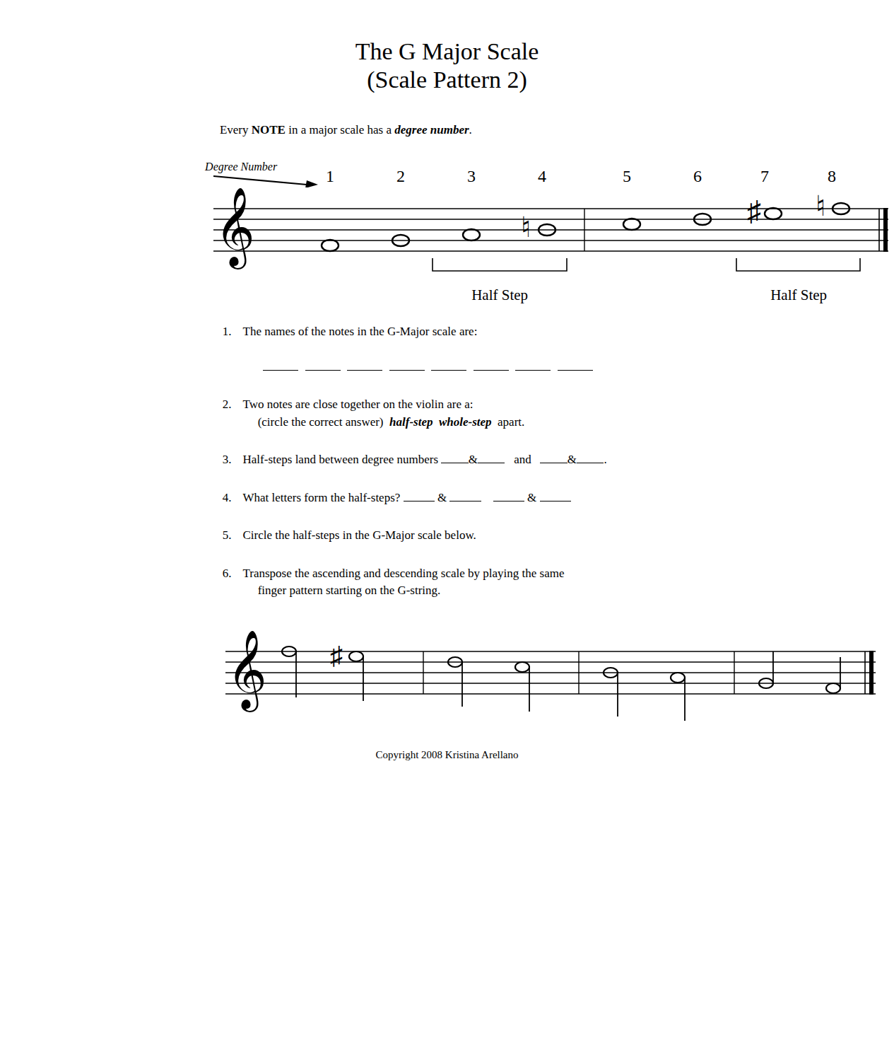The G Major Scale
(Scale Pattern 2)
Every NOTE in a major scale has a degree number.
Degree Number
1 2 3 4 5 6 7 8
𝄞 ♮ ♯ ♮
Half Step
Half Step
The names of the notes in the G-Major scale are:
Two notes are close together on the violin are a: (circle the correct answer) half-step whole-step apart.
Half-steps land between degree numbers & and & .
What letters form the half-steps? & &
Circle the half-steps in the G-Major scale below.
Transpose the ascending and descending scale by playing the same finger pattern starting on the G-string.
𝄞 ♯
Copyright 2008 Kristina Arellano